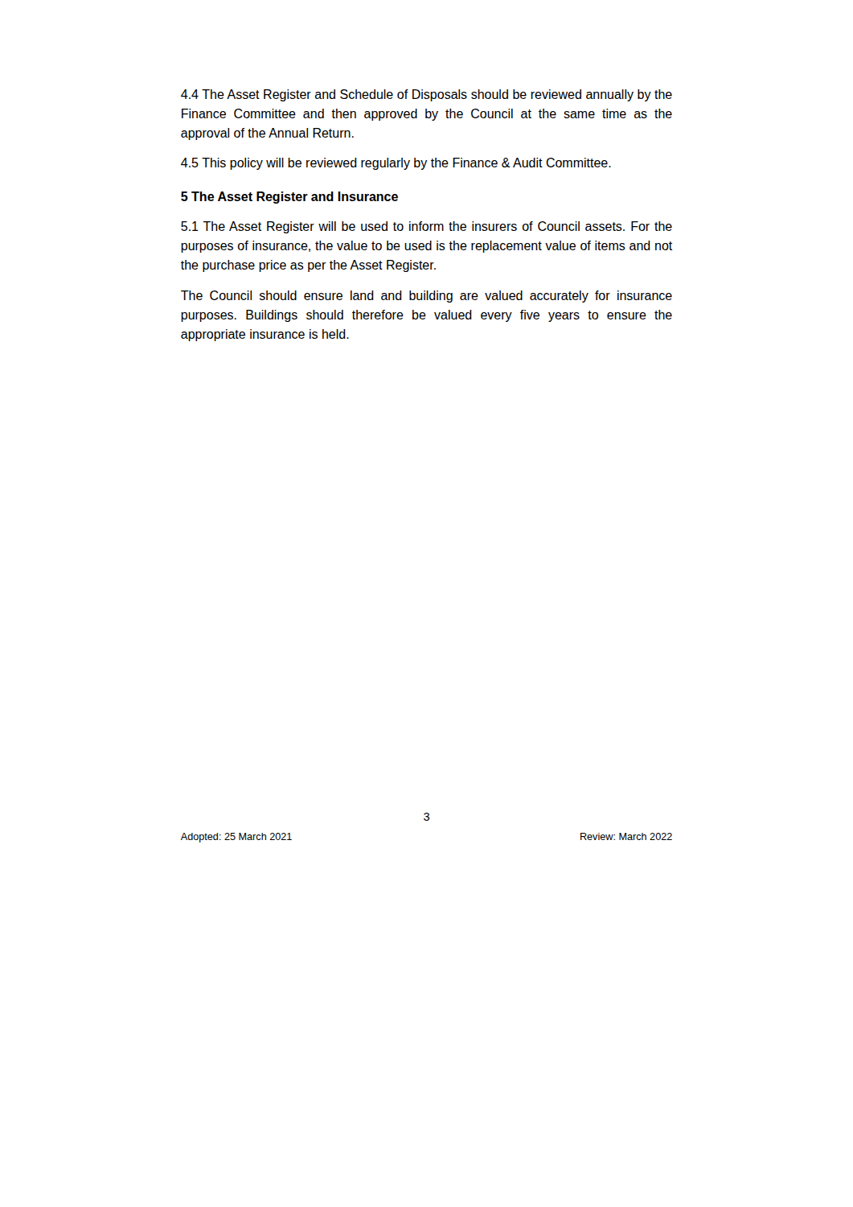4.4 The Asset Register and Schedule of Disposals should be reviewed annually by the Finance Committee and then approved by the Council at the same time as the approval of the Annual Return.
4.5 This policy will be reviewed regularly by the Finance & Audit Committee.
5 The Asset Register and Insurance
5.1 The Asset Register will be used to inform the insurers of Council assets. For the purposes of insurance, the value to be used is the replacement value of items and not the purchase price as per the Asset Register.
The Council should ensure land and building are valued accurately for insurance purposes. Buildings should therefore be valued every five years to ensure the appropriate insurance is held.
3
Adopted: 25 March 2021 Review: March 2022